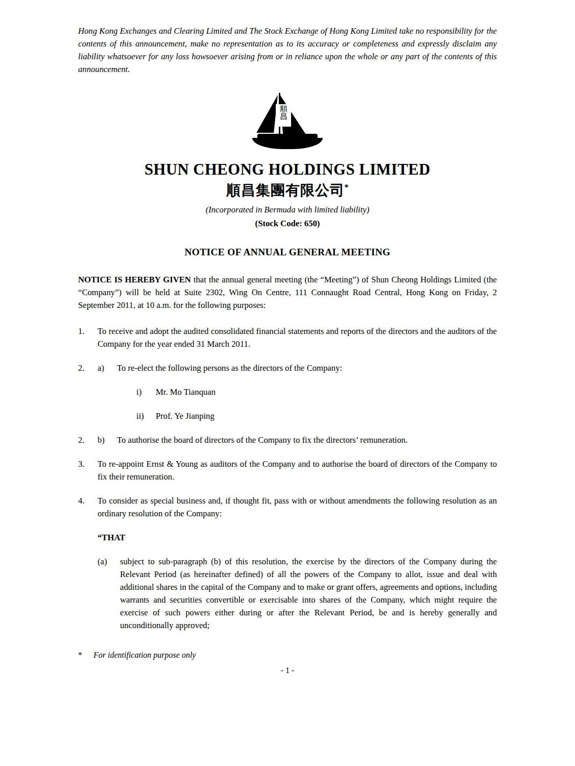Hong Kong Exchanges and Clearing Limited and The Stock Exchange of Hong Kong Limited take no responsibility for the contents of this announcement, make no representation as to its accuracy or completeness and expressly disclaim any liability whatsoever for any loss howsoever arising from or in reliance upon the whole or any part of the contents of this announcement.
順
昌
SHUN CHEONG HOLDINGS LIMITED
順昌集團有限公司*
(Incorporated in Bermuda with limited liability)
(Stock Code: 650)
NOTICE OF ANNUAL GENERAL MEETING
NOTICE IS HEREBY GIVEN that the annual general meeting (the “Meeting”) of Shun Cheong Holdings Limited (the “Company”) will be held at Suite 2302, Wing On Centre, 111 Connaught Road Central, Hong Kong on Friday, 2 September 2011, at 10 a.m. for the following purposes:
1.
To receive and adopt the audited consolidated financial statements and reports of the directors and the auditors of the Company for the year ended 31 March 2011.
2.
a)
To re-elect the following persons as the directors of the Company:
i) Mr. Mo Tianquan
ii) Prof. Ye Jianping
2.
b)
To authorise the board of directors of the Company to fix the directors’ remuneration.
3.
To re-appoint Ernst & Young as auditors of the Company and to authorise the board of directors of the Company to fix their remuneration.
4.
To consider as special business and, if thought fit, pass with or without amendments the following resolution as an ordinary resolution of the Company:
“THAT
(a)
subject to sub-paragraph (b) of this resolution, the exercise by the directors of the Company during the Relevant Period (as hereinafter defined) of all the powers of the Company to allot, issue and deal with additional shares in the capital of the Company and to make or grant offers, agreements and options, including warrants and securities convertible or exercisable into shares of the Company, which might require the exercise of such powers either during or after the Relevant Period, be and is hereby generally and unconditionally approved;
*
For identification purpose only
- 1 -